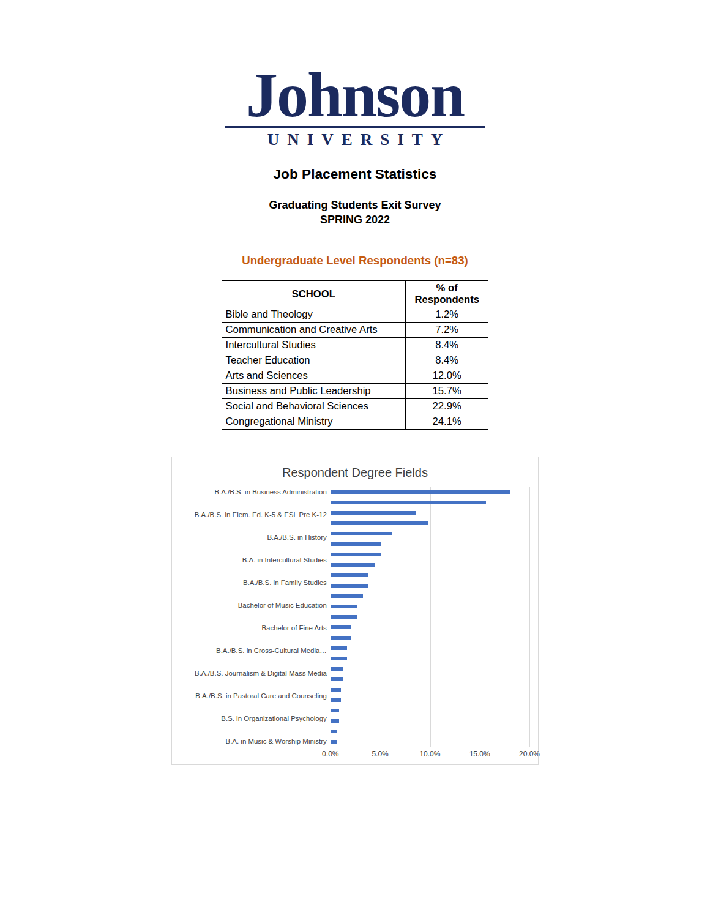Johnson
UNIVERSITY
Job Placement Statistics
Graduating Students Exit Survey
SPRING 2022
Undergraduate Level Respondents (n=83)
| SCHOOL | % of Respondents |
| --- | --- |
| Bible and Theology | 1.2% |
| Communication and Creative Arts | 7.2% |
| Intercultural Studies | 8.4% |
| Teacher Education | 8.4% |
| Arts and Sciences | 12.0% |
| Business and Public Leadership | 15.7% |
| Social and Behavioral Sciences | 22.9% |
| Congregational Ministry | 24.1% |
Respondent Degree Fields
B.A./B.S. in Business Administration
B.A./B.S. in Elem. Ed. K-5 & ESL Pre K-12
B.A./B.S. in History
B.A. in Intercultural Studies
B.A./B.S. in Family Studies
Bachelor of Music Education
Bachelor of Fine Arts
B.A./B.S. in Cross-Cultural Media…
B.A./B.S. Journalism & Digital Mass Media
B.A./B.S. in Pastoral Care and Counseling
B.S. in Organizational Psychology
B.A. in Music & Worship Ministry
0.0% 5.0% 10.0% 15.0% 20.0%